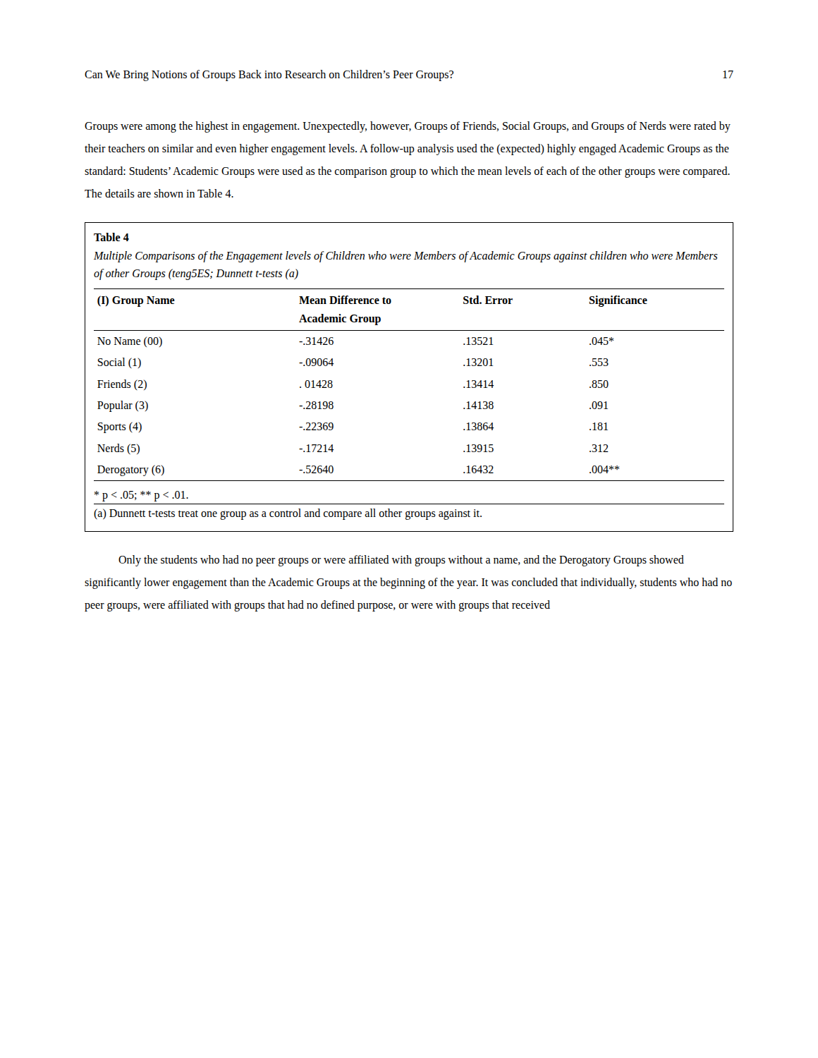Can We Bring Notions of Groups Back into Research on Children’s Peer Groups? 17
Groups were among the highest in engagement. Unexpectedly, however, Groups of Friends, Social Groups, and Groups of Nerds were rated by their teachers on similar and even higher engagement levels. A follow-up analysis used the (expected) highly engaged Academic Groups as the standard: Students’ Academic Groups were used as the comparison group to which the mean levels of each of the other groups were compared. The details are shown in Table 4.
Table 4 Multiple Comparisons of the Engagement levels of Children who were Members of Academic Groups against children who were Members of other Groups (teng5ES; Dunnett t-tests (a)
| (I) Group Name | Mean Difference to Academic Group | Std. Error | Significance |
| --- | --- | --- | --- |
| No Name (00) | -.31426 | .13521 | .045* |
| Social (1) | -.09064 | .13201 | .553 |
| Friends (2) | . 01428 | .13414 | .850 |
| Popular (3) | -.28198 | .14138 | .091 |
| Sports (4) | -.22369 | .13864 | .181 |
| Nerds (5) | -.17214 | .13915 | .312 |
| Derogatory (6) | -.52640 | .16432 | .004** |
* p < .05; ** p < .01.
(a) Dunnett t-tests treat one group as a control and compare all other groups against it.
Only the students who had no peer groups or were affiliated with groups without a name, and the Derogatory Groups showed significantly lower engagement than the Academic Groups at the beginning of the year. It was concluded that individually, students who had no peer groups, were affiliated with groups that had no defined purpose, or were with groups that received